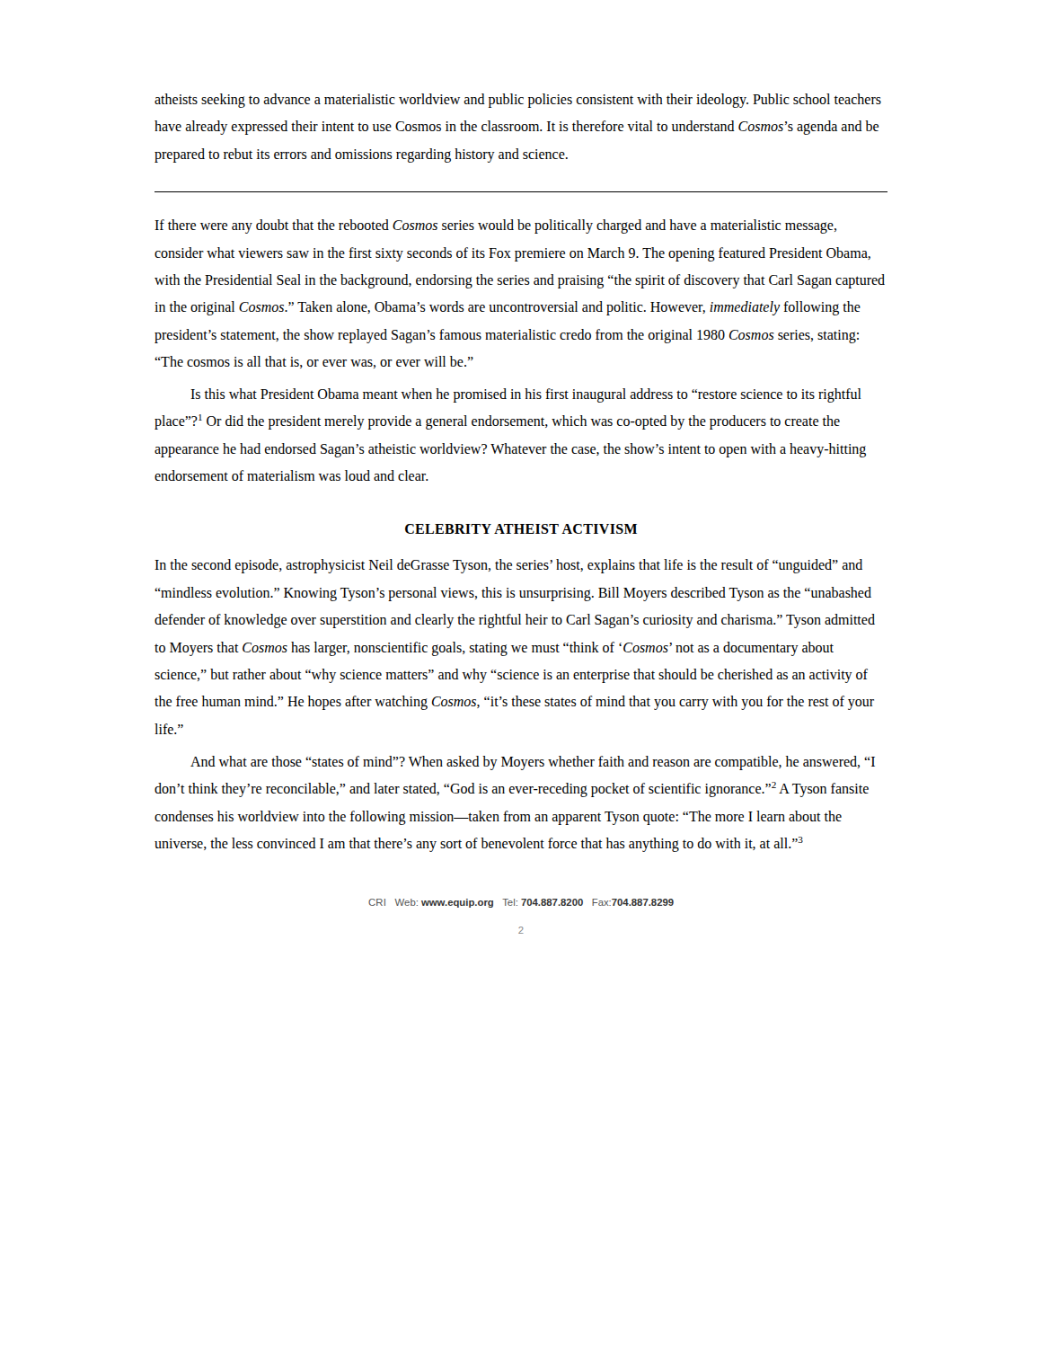atheists seeking to advance a materialistic worldview and public policies consistent with their ideology. Public school teachers have already expressed their intent to use Cosmos in the classroom. It is therefore vital to understand Cosmos’s agenda and be prepared to rebut its errors and omissions regarding history and science.
If there were any doubt that the rebooted Cosmos series would be politically charged and have a materialistic message, consider what viewers saw in the first sixty seconds of its Fox premiere on March 9. The opening featured President Obama, with the Presidential Seal in the background, endorsing the series and praising “the spirit of discovery that Carl Sagan captured in the original Cosmos.” Taken alone, Obama’s words are uncontroversial and politic. However, immediately following the president’s statement, the show replayed Sagan’s famous materialistic credo from the original 1980 Cosmos series, stating: “The cosmos is all that is, or ever was, or ever will be.”
Is this what President Obama meant when he promised in his first inaugural address to “restore science to its rightful place”?1 Or did the president merely provide a general endorsement, which was co-opted by the producers to create the appearance he had endorsed Sagan’s atheistic worldview? Whatever the case, the show’s intent to open with a heavy-hitting endorsement of materialism was loud and clear.
CELEBRITY ATHEIST ACTIVISM
In the second episode, astrophysicist Neil deGrasse Tyson, the series’ host, explains that life is the result of “unguided” and “mindless evolution.” Knowing Tyson’s personal views, this is unsurprising. Bill Moyers described Tyson as the “unabashed defender of knowledge over superstition and clearly the rightful heir to Carl Sagan’s curiosity and charisma.” Tyson admitted to Moyers that Cosmos has larger, nonscientific goals, stating we must “think of ‘Cosmos’ not as a documentary about science,” but rather about “why science matters” and why “science is an enterprise that should be cherished as an activity of the free human mind.” He hopes after watching Cosmos, “it’s these states of mind that you carry with you for the rest of your life.”
And what are those “states of mind”? When asked by Moyers whether faith and reason are compatible, he answered, “I don’t think they’re reconcilable,” and later stated, “God is an ever-receding pocket of scientific ignorance.”2 A Tyson fansite condenses his worldview into the following mission—taken from an apparent Tyson quote: “The more I learn about the universe, the less convinced I am that there’s any sort of benevolent force that has anything to do with it, at all.”3
CRI Web: www.equip.org Tel: 704.887.8200 Fax:704.887.8299
2